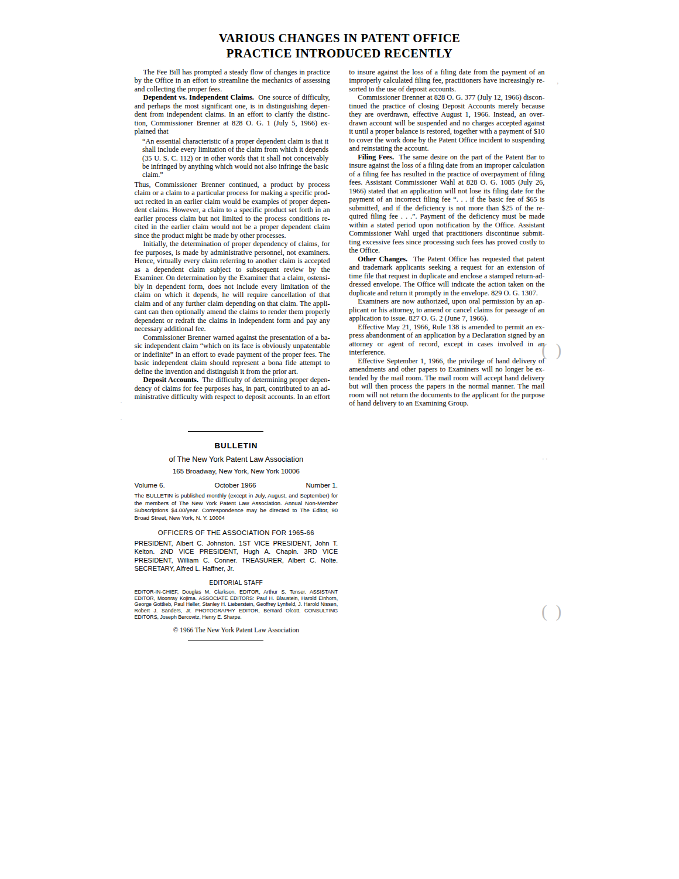VARIOUS CHANGES IN PATENT OFFICE
PRACTICE INTRODUCED RECENTLY
The Fee Bill has prompted a steady flow of changes in practice by the Office in an effort to streamline the mechanics of assessing and collecting the proper fees.
Dependent vs. Independent Claims. One source of difficulty, and perhaps the most significant one, is in distinguishing dependent from independent claims. In an effort to clarify the distinction, Commissioner Brenner at 828 O. G. 1 (July 5, 1966) explained that
“An essential characteristic of a proper dependent claim is that it shall include every limitation of the claim from which it depends (35 U. S. C. 112) or in other words that it shall not conceivably be infringed by anything which would not also infringe the basic claim.”
Thus, Commissioner Brenner continued, a product by process claim or a claim to a particular process for making a specific product recited in an earlier claim would be examples of proper dependent claims. However, a claim to a specific product set forth in an earlier process claim but not limited to the process conditions recited in the earlier claim would not be a proper dependent claim since the product might be made by other processes.
Initially, the determination of proper dependency of claims, for fee purposes, is made by administrative personnel, not examiners. Hence, virtually every claim referring to another claim is accepted as a dependent claim subject to subsequent review by the Examiner. On determination by the Examiner that a claim, ostensibly in dependent form, does not include every limitation of the claim on which it depends, he will require cancellation of that claim and of any further claim depending on that claim. The applicant can then optionally amend the claims to render them properly dependent or redraft the claims in independent form and pay any necessary additional fee.
Commissioner Brenner warned against the presentation of a basic independent claim “which on its face is obviously unpatentable or indefinite” in an effort to evade payment of the proper fees. The basic independent claim should represent a bona fide attempt to define the invention and distinguish it from the prior art.
Deposit Accounts. The difficulty of determining proper dependency of claims for fee purposes has, in part, contributed to an administrative difficulty with respect to deposit accounts. In an effort to insure against the loss of a filing date from the payment of an improperly calculated filing fee, practitioners have increasingly resorted to the use of deposit accounts.
Commissioner Brenner at 828 O. G. 377 (July 12, 1966) discontinued the practice of closing Deposit Accounts merely because they are overdrawn, effective August 1, 1966. Instead, an overdrawn account will be suspended and no charges accepted against it until a proper balance is restored, together with a payment of $10 to cover the work done by the Patent Office incident to suspending and reinstating the account.
Filing Fees. The same desire on the part of the Patent Bar to insure against the loss of a filing date from an improper calculation of a filing fee has resulted in the practice of overpayment of filing fees. Assistant Commissioner Wahl at 828 O. G. 1085 (July 26, 1966) stated that an application will not lose its filing date for the payment of an incorrect filing fee “. . . if the basic fee of $65 is submitted, and if the deficiency is not more than $25 of the required filing fee . . .”. Payment of the deficiency must be made within a stated period upon notification by the Office. Assistant Commissioner Wahl urged that practitioners discontinue submitting excessive fees since processing such fees has proved costly to the Office.
Other Changes. The Patent Office has requested that patent and trademark applicants seeking a request for an extension of time file that request in duplicate and enclose a stamped return-addressed envelope. The Office will indicate the action taken on the duplicate and return it promptly in the envelope. 829 O. G. 1307.
Examiners are now authorized, upon oral permission by an applicant or his attorney, to amend or cancel claims for passage of an application to issue. 827 O. G. 2 (June 7, 1966).
Effective May 21, 1966, Rule 138 is amended to permit an express abandonment of an application by a Declaration signed by an attorney or agent of record, except in cases involved in an interference.
Effective September 1, 1966, the privilege of hand delivery of amendments and other papers to Examiners will no longer be extended by the mail room. The mail room will accept hand delivery but will then process the papers in the normal manner. The mail room will not return the documents to the applicant for the purpose of hand delivery to an Examining Group.
BULLETIN
of The New York Patent Law Association
165 Broadway, New York, New York 10006
Volume 6. October 1966 Number 1.
The BULLETIN is published monthly (except in July, August, and September) for the members of The New York Patent Law Association. Annual Non-Member Subscriptions $4.00/year. Correspondence may be directed to The Editor, 90 Broad Street, New York, N. Y. 10004
OFFICERS OF THE ASSOCIATION FOR 1965-66
PRESIDENT, Albert C. Johnston. 1ST VICE PRESIDENT, John T. Kelton. 2ND VICE PRESIDENT, Hugh A. Chapin. 3RD VICE PRESIDENT, William C. Conner. TREASURER, Albert C. Nolte. SECRETARY, Alfred L. Haffner, Jr.
EDITORIAL STAFF
EDITOR-IN-CHIEF, Douglas M. Clarkson. EDITOR, Arthur S. Tenser. ASSISTANT EDITOR, Moonray Kojima. ASSOCIATE EDITORS: Paul H. Blaustein, Harold Einhorn, George Gottlieb, Paul Heller, Stanley H. Lieberstein, Geoffrey Lynfield, J. Harold Nissen, Robert J. Sanders, Jr. PHOTOGRAPHY EDITOR, Bernard Olcott. CONSULTING EDITORS, Joseph Bercovitz, Henry E. Sharpe.
© 1966 The New York Patent Law Association
, ( ) ( ) . . . .